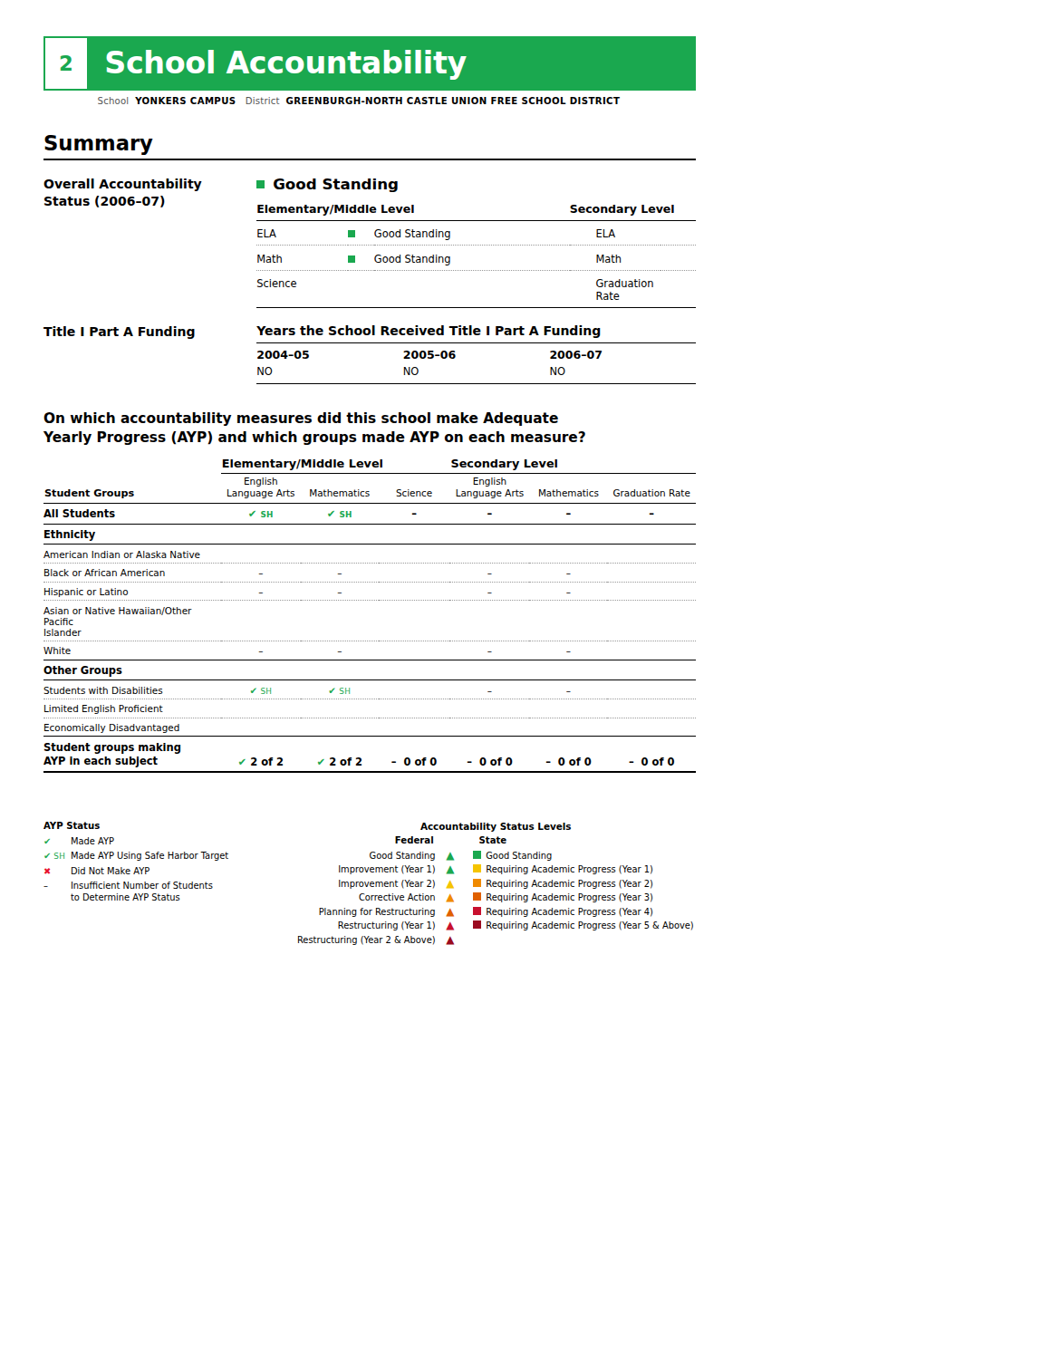2
School Accountability
School YONKERS CAMPUS District GREENBURGH-NORTH CASTLE UNION FREE SCHOOL DISTRICT
Summary
Overall Accountability
Status (2006–07)
Good Standing
| Elementary/Middle Level | Secondary Level |
| --- | --- |
| ELA | | Good Standing | ELA | |
| Math | | Good Standing | Math | |
| Science | | | Graduation Rate | |
Title I Part A Funding
Years the School Received Title I Part A Funding
| 2004–05 | 2005–06 | 2006–07 |
| --- | --- | --- |
| NO | NO | NO |
On which accountability measures did this school make Adequate
Yearly Progress (AYP) and which groups made AYP on each measure?
| | Elementary/Middle Level | Secondary Level |
| --- | --- | --- |
| Student Groups | English Language Arts | Mathematics | Science | English Language Arts | Mathematics | Graduation Rate |
| All Students | ✔ SH | ✔ SH | – | – | – | – |
| Ethnicity | | | | | | |
| American Indian or Alaska Native | | | | | | |
| Black or African American | – | – | | – | – | |
| Hispanic or Latino | – | – | | – | – | |
| Asian or Native Hawaiian/Other Pacific Islander | | | | | | |
| White | – | – | | – | – | |
| Other Groups | | | | | | |
| Students with Disabilities | ✔ SH | ✔ SH | | – | – | |
| Limited English Proficient | | | | | | |
| Economically Disadvantaged | | | | | | |
| Student groups making AYP in each subject | ✔ 2 of 2 | ✔ 2 of 2 | – 0 of 0 | – 0 of 0 | – 0 of 0 | – 0 of 0 |
AYP Status
| ✔ | Made AYP |
| ✔ SH | Made AYP Using Safe Harbor Target |
| ✖ | Did Not Make AYP |
| – | Insufficient Number of Students to Determine AYP Status |
Accountability Status Levels
| Federal | State |
| --- | --- |
| Good Standing | ▲ | | Good Standing |
| Improvement (Year 1) | ▲ | | Requiring Academic Progress (Year 1) |
| Improvement (Year 2) | ▲ | | Requiring Academic Progress (Year 2) |
| Corrective Action | ▲ | | Requiring Academic Progress (Year 3) |
| Planning for Restructuring | ▲ | | Requiring Academic Progress (Year 4) |
| Restructuring (Year 1) | ▲ | | Requiring Academic Progress (Year 5 & Above) |
| Restructuring (Year 2 & Above) | ▲ | | |